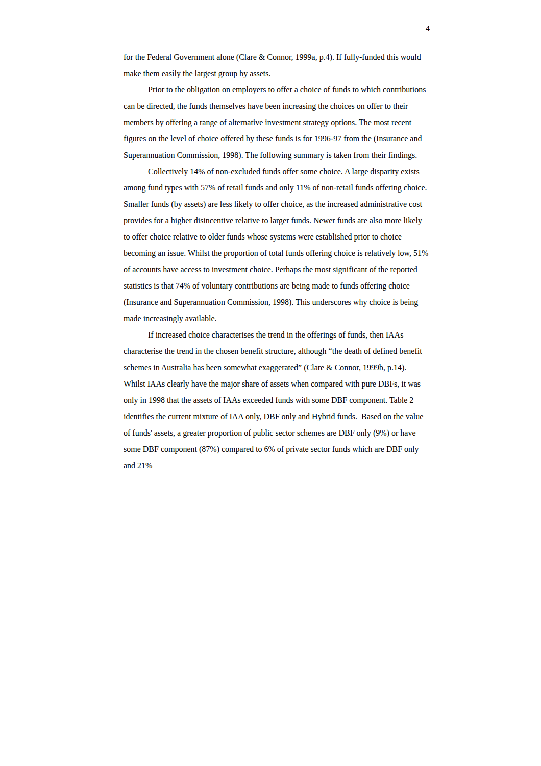4
for the Federal Government alone (Clare & Connor, 1999a, p.4). If fully-funded this would make them easily the largest group by assets.
Prior to the obligation on employers to offer a choice of funds to which contributions can be directed, the funds themselves have been increasing the choices on offer to their members by offering a range of alternative investment strategy options. The most recent figures on the level of choice offered by these funds is for 1996-97 from the (Insurance and Superannuation Commission, 1998). The following summary is taken from their findings.
Collectively 14% of non-excluded funds offer some choice. A large disparity exists among fund types with 57% of retail funds and only 11% of non-retail funds offering choice. Smaller funds (by assets) are less likely to offer choice, as the increased administrative cost provides for a higher disincentive relative to larger funds. Newer funds are also more likely to offer choice relative to older funds whose systems were established prior to choice becoming an issue. Whilst the proportion of total funds offering choice is relatively low, 51% of accounts have access to investment choice. Perhaps the most significant of the reported statistics is that 74% of voluntary contributions are being made to funds offering choice (Insurance and Superannuation Commission, 1998). This underscores why choice is being made increasingly available.
If increased choice characterises the trend in the offerings of funds, then IAAs characterise the trend in the chosen benefit structure, although “the death of defined benefit schemes in Australia has been somewhat exaggerated” (Clare & Connor, 1999b, p.14). Whilst IAAs clearly have the major share of assets when compared with pure DBFs, it was only in 1998 that the assets of IAAs exceeded funds with some DBF component. Table 2 identifies the current mixture of IAA only, DBF only and Hybrid funds. Based on the value of funds' assets, a greater proportion of public sector schemes are DBF only (9%) or have some DBF component (87%) compared to 6% of private sector funds which are DBF only and 21%